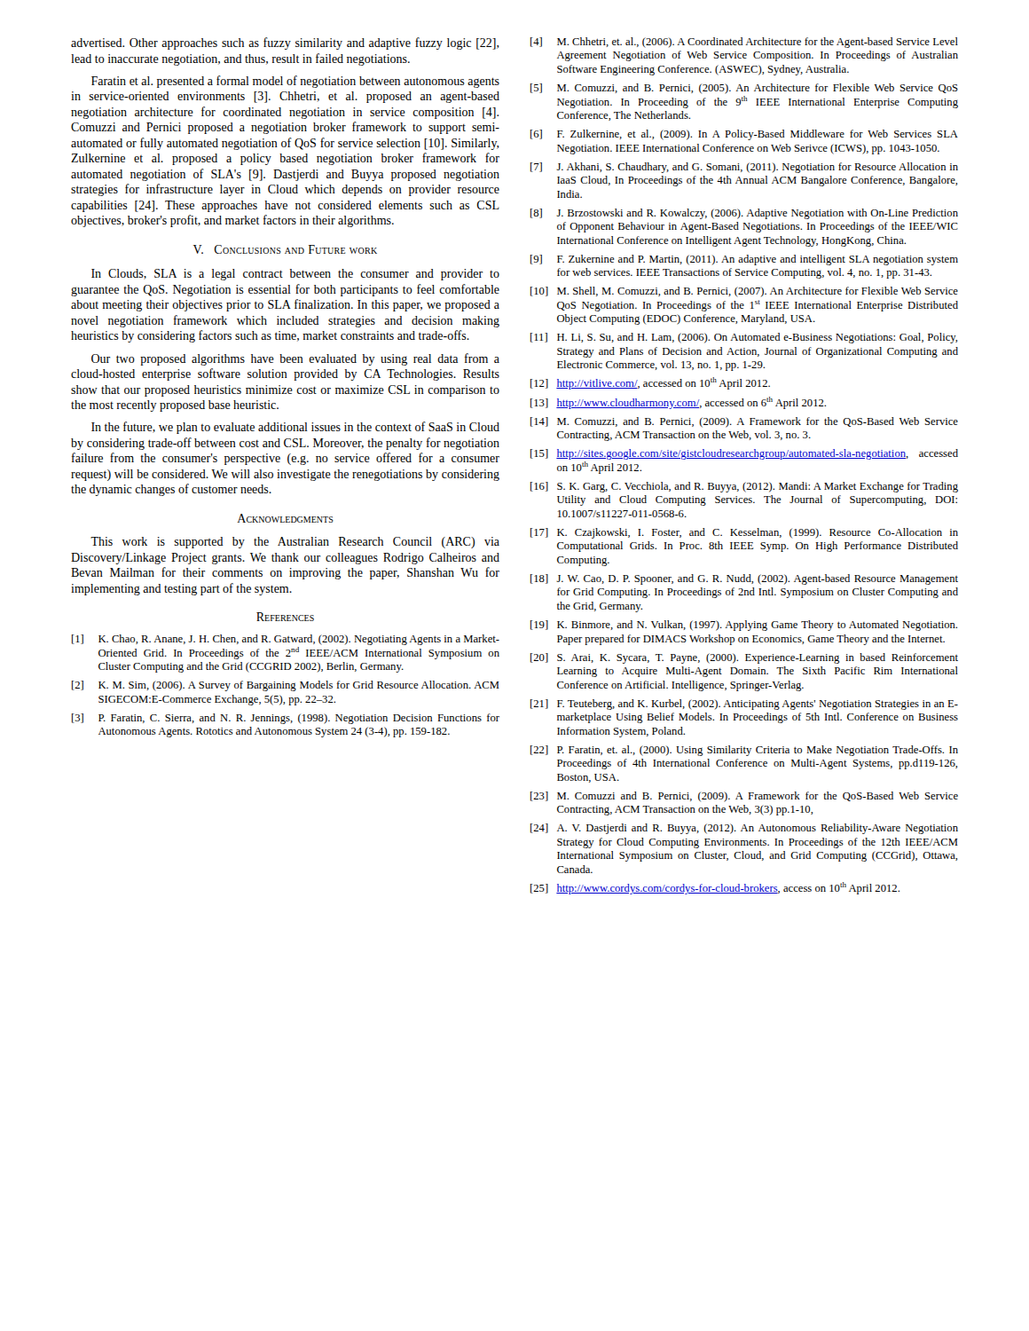advertised. Other approaches such as fuzzy similarity and adaptive fuzzy logic [22], lead to inaccurate negotiation, and thus, result in failed negotiations.
Faratin et al. presented a formal model of negotiation between autonomous agents in service-oriented environments [3]. Chhetri, et al. proposed an agent-based negotiation architecture for coordinated negotiation in service composition [4]. Comuzzi and Pernici proposed a negotiation broker framework to support semi-automated or fully automated negotiation of QoS for service selection [10]. Similarly, Zulkernine et al. proposed a policy based negotiation broker framework for automated negotiation of SLA's [9]. Dastjerdi and Buyya proposed negotiation strategies for infrastructure layer in Cloud which depends on provider resource capabilities [24]. These approaches have not considered elements such as CSL objectives, broker's profit, and market factors in their algorithms.
V. Conclusions and Future work
In Clouds, SLA is a legal contract between the consumer and provider to guarantee the QoS. Negotiation is essential for both participants to feel comfortable about meeting their objectives prior to SLA finalization. In this paper, we proposed a novel negotiation framework which included strategies and decision making heuristics by considering factors such as time, market constraints and trade-offs.
Our two proposed algorithms have been evaluated by using real data from a cloud-hosted enterprise software solution provided by CA Technologies. Results show that our proposed heuristics minimize cost or maximize CSL in comparison to the most recently proposed base heuristic.
In the future, we plan to evaluate additional issues in the context of SaaS in Cloud by considering trade-off between cost and CSL. Moreover, the penalty for negotiation failure from the consumer's perspective (e.g. no service offered for a consumer request) will be considered. We will also investigate the renegotiations by considering the dynamic changes of customer needs.
Acknowledgments
This work is supported by the Australian Research Council (ARC) via Discovery/Linkage Project grants. We thank our colleagues Rodrigo Calheiros and Bevan Mailman for their comments on improving the paper, Shanshan Wu for implementing and testing part of the system.
References
K. Chao, R. Anane, J. H. Chen, and R. Gatward, (2002). Negotiating Agents in a Market-Oriented Grid. In Proceedings of the 2nd IEEE/ACM International Symposium on Cluster Computing and the Grid (CCGRID 2002), Berlin, Germany.
K. M. Sim, (2006). A Survey of Bargaining Models for Grid Resource Allocation. ACM SIGECOM:E-Commerce Exchange, 5(5), pp. 22–32.
P. Faratin, C. Sierra, and N. R. Jennings, (1998). Negotiation Decision Functions for Autonomous Agents. Rototics and Autonomous System 24 (3-4), pp. 159-182.
M. Chhetri, et. al., (2006). A Coordinated Architecture for the Agent-based Service Level Agreement Negotiation of Web Service Composition. In Proceedings of Australian Software Engineering Conference. (ASWEC), Sydney, Australia.
M. Comuzzi, and B. Pernici, (2005). An Architecture for Flexible Web Service QoS Negotiation. In Proceeding of the 9th IEEE International Enterprise Computing Conference, The Netherlands.
F. Zulkernine, et al., (2009). In A Policy-Based Middleware for Web Services SLA Negotiation. IEEE International Conference on Web Serivce (ICWS), pp. 1043-1050.
J. Akhani, S. Chaudhary, and G. Somani, (2011). Negotiation for Resource Allocation in IaaS Cloud, In Proceedings of the 4th Annual ACM Bangalore Conference, Bangalore, India.
J. Brzostowski and R. Kowalczy, (2006). Adaptive Negotiation with On-Line Prediction of Opponent Behaviour in Agent-Based Negotiations. In Proceedings of the IEEE/WIC International Conference on Intelligent Agent Technology, HongKong, China.
F. Zukernine and P. Martin, (2011). An adaptive and intelligent SLA negotiation system for web services. IEEE Transactions of Service Computing, vol. 4, no. 1, pp. 31-43.
M. Shell, M. Comuzzi, and B. Pernici, (2007). An Architecture for Flexible Web Service QoS Negotiation. In Proceedings of the 1st IEEE International Enterprise Distributed Object Computing (EDOC) Conference, Maryland, USA.
H. Li, S. Su, and H. Lam, (2006). On Automated e-Business Negotiations: Goal, Policy, Strategy and Plans of Decision and Action, Journal of Organizational Computing and Electronic Commerce, vol. 13, no. 1, pp. 1-29.
http://vitlive.com/, accessed on 10th April 2012.
http://www.cloudharmony.com/, accessed on 6th April 2012.
M. Comuzzi, and B. Pernici, (2009). A Framework for the QoS-Based Web Service Contracting, ACM Transaction on the Web, vol. 3, no. 3.
http://sites.google.com/site/gistcloudresearchgroup/automated-sla-negotiation, accessed on 10th April 2012.
S. K. Garg, C. Vecchiola, and R. Buyya, (2012). Mandi: A Market Exchange for Trading Utility and Cloud Computing Services. The Journal of Supercomputing, DOI: 10.1007/s11227-011-0568-6.
K. Czajkowski, I. Foster, and C. Kesselman, (1999). Resource Co-Allocation in Computational Grids. In Proc. 8th IEEE Symp. On High Performance Distributed Computing.
J. W. Cao, D. P. Spooner, and G. R. Nudd, (2002). Agent-based Resource Management for Grid Computing. In Proceedings of 2nd Intl. Symposium on Cluster Computing and the Grid, Germany.
K. Binmore, and N. Vulkan, (1997). Applying Game Theory to Automated Negotiation. Paper prepared for DIMACS Workshop on Economics, Game Theory and the Internet.
S. Arai, K. Sycara, T. Payne, (2000). Experience-Learning in based Reinforcement Learning to Acquire Multi-Agent Domain. The Sixth Pacific Rim International Conference on Artificial. Intelligence, Springer-Verlag.
F. Teuteberg, and K. Kurbel, (2002). Anticipating Agents' Negotiation Strategies in an E-marketplace Using Belief Models. In Proceedings of 5th Intl. Conference on Business Information System, Poland.
P. Faratin, et. al., (2000). Using Similarity Criteria to Make Negotiation Trade-Offs. In Proceedings of 4th International Conference on Multi-Agent Systems, pp.d119-126, Boston, USA.
M. Comuzzi and B. Pernici, (2009). A Framework for the QoS-Based Web Service Contracting, ACM Transaction on the Web, 3(3) pp.1-10,
A. V. Dastjerdi and R. Buyya, (2012). An Autonomous Reliability-Aware Negotiation Strategy for Cloud Computing Environments. In Proceedings of the 12th IEEE/ACM International Symposium on Cluster, Cloud, and Grid Computing (CCGrid), Ottawa, Canada.
http://www.cordys.com/cordys-for-cloud-brokers, access on 10th April 2012.